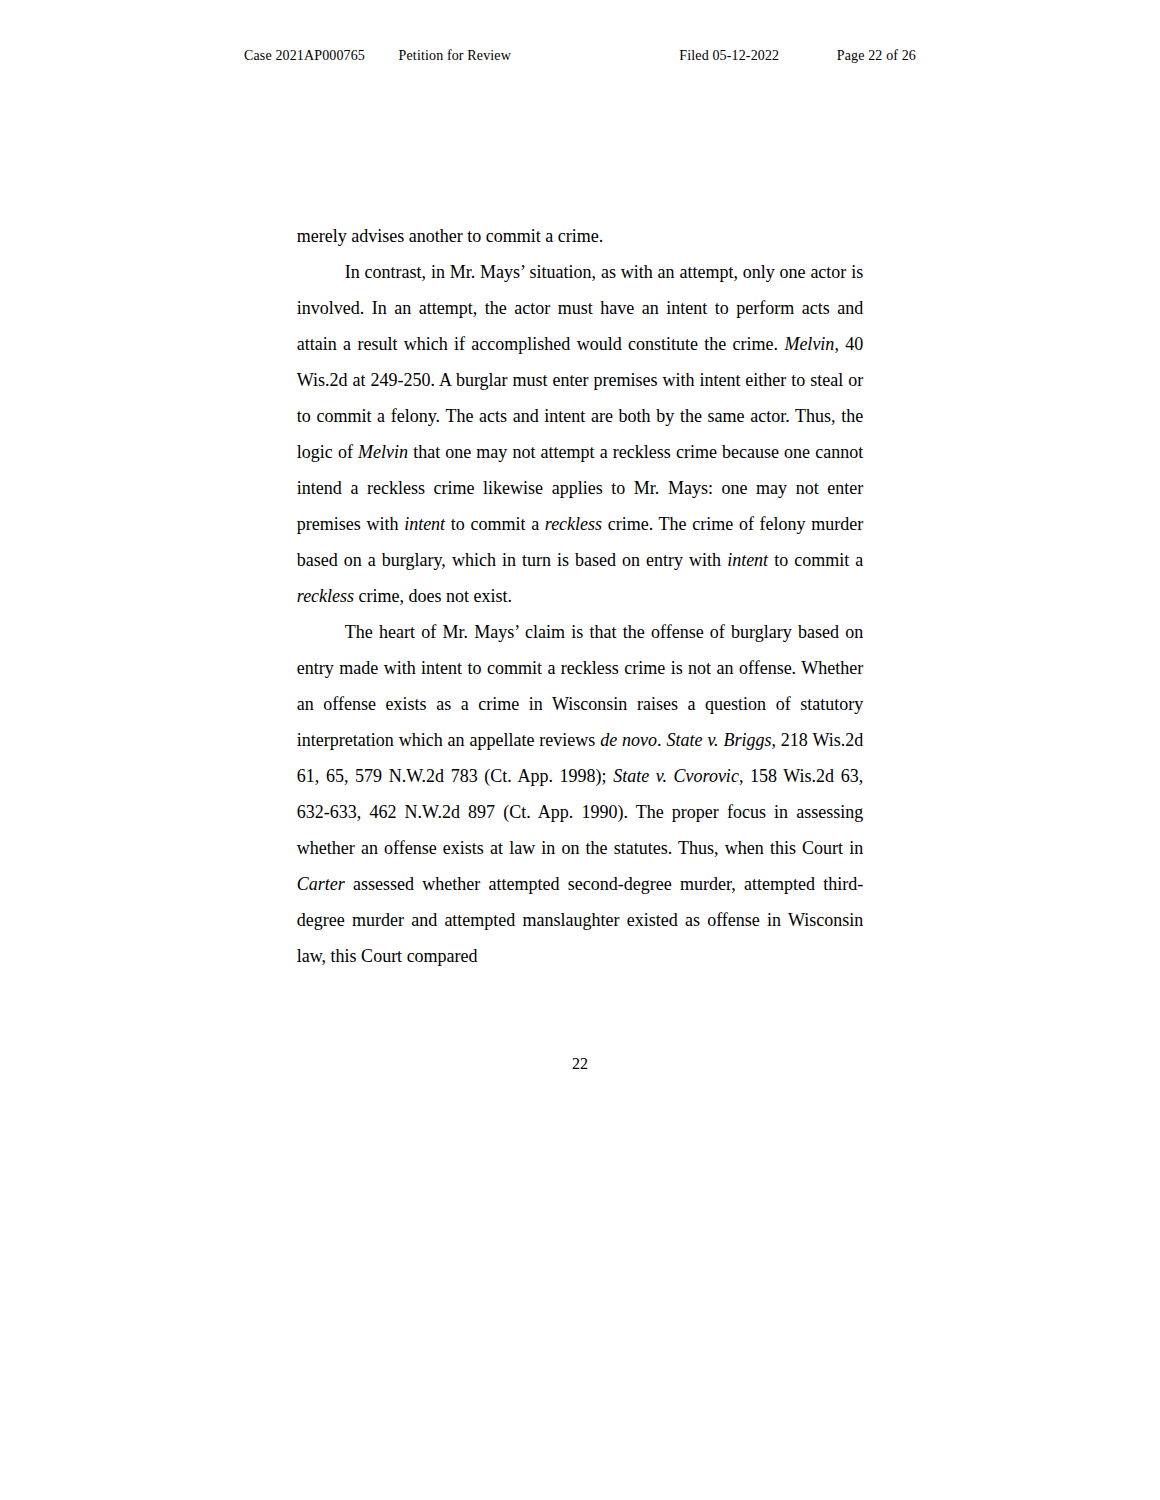Case 2021AP000765 Petition for Review Filed 05-12-2022 Page 22 of 26
merely advises another to commit a crime.
In contrast, in Mr. Mays’ situation, as with an attempt, only one actor is involved. In an attempt, the actor must have an intent to perform acts and attain a result which if accomplished would constitute the crime. Melvin, 40 Wis.2d at 249-250. A burglar must enter premises with intent either to steal or to commit a felony. The acts and intent are both by the same actor. Thus, the logic of Melvin that one may not attempt a reckless crime because one cannot intend a reckless crime likewise applies to Mr. Mays: one may not enter premises with intent to commit a reckless crime. The crime of felony murder based on a burglary, which in turn is based on entry with intent to commit a reckless crime, does not exist.
The heart of Mr. Mays’ claim is that the offense of burglary based on entry made with intent to commit a reckless crime is not an offense. Whether an offense exists as a crime in Wisconsin raises a question of statutory interpretation which an appellate reviews de novo. State v. Briggs, 218 Wis.2d 61, 65, 579 N.W.2d 783 (Ct. App. 1998); State v. Cvorovic, 158 Wis.2d 63, 632-633, 462 N.W.2d 897 (Ct. App. 1990). The proper focus in assessing whether an offense exists at law in on the statutes. Thus, when this Court in Carter assessed whether attempted second-degree murder, attempted third-degree murder and attempted manslaughter existed as offense in Wisconsin law, this Court compared
22